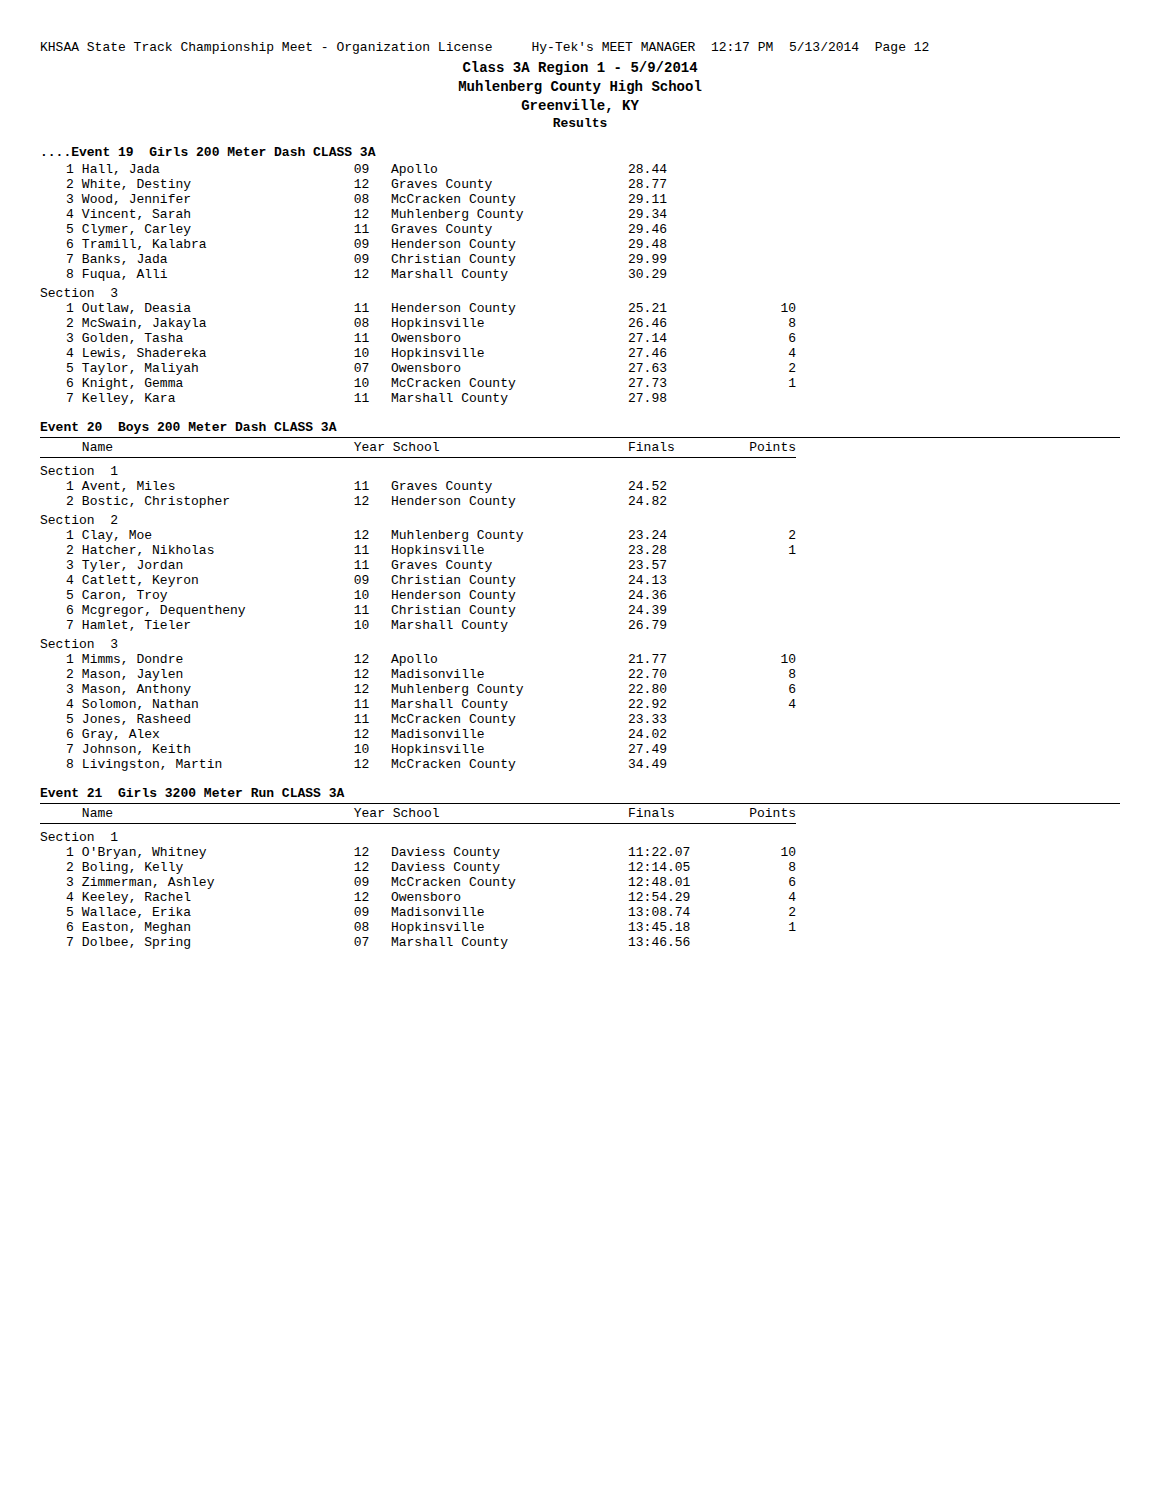KHSAA State Track Championship Meet - Organization License Hy-Tek's MEET MANAGER 12:17 PM 5/13/2014 Page 12
Class 3A Region 1 - 5/9/2014
Muhlenberg County High School
Greenville, KY
Results
....Event 19 Girls 200 Meter Dash CLASS 3A
| 1 | Hall, Jada | 09 | Apollo | 28.44 | |
| 2 | White, Destiny | 12 | Graves County | 28.77 | |
| 3 | Wood, Jennifer | 08 | McCracken County | 29.11 | |
| 4 | Vincent, Sarah | 12 | Muhlenberg County | 29.34 | |
| 5 | Clymer, Carley | 11 | Graves County | 29.46 | |
| 6 | Tramill, Kalabra | 09 | Henderson County | 29.48 | |
| 7 | Banks, Jada | 09 | Christian County | 29.99 | |
| 8 | Fuqua, Alli | 12 | Marshall County | 30.29 | |
| Section 3 |
| 1 | Outlaw, Deasia | 11 | Henderson County | 25.21 | 10 |
| 2 | McSwain, Jakayla | 08 | Hopkinsville | 26.46 | 8 |
| 3 | Golden, Tasha | 11 | Owensboro | 27.14 | 6 |
| 4 | Lewis, Shadereka | 10 | Hopkinsville | 27.46 | 4 |
| 5 | Taylor, Maliyah | 07 | Owensboro | 27.63 | 2 |
| 6 | Knight, Gemma | 10 | McCracken County | 27.73 | 1 |
| 7 | Kelley, Kara | 11 | Marshall County | 27.98 | |
Event 20 Boys 200 Meter Dash CLASS 3A
| | Name | Year School | Finals | Points |
| --- | --- | --- | --- | --- |
| Section 1 |
| 1 | Avent, Miles | 11 | Graves County | 24.52 | |
| 2 | Bostic, Christopher | 12 | Henderson County | 24.82 | |
| Section 2 |
| 1 | Clay, Moe | 12 | Muhlenberg County | 23.24 | 2 |
| 2 | Hatcher, Nikholas | 11 | Hopkinsville | 23.28 | 1 |
| 3 | Tyler, Jordan | 11 | Graves County | 23.57 | |
| 4 | Catlett, Keyron | 09 | Christian County | 24.13 | |
| 5 | Caron, Troy | 10 | Henderson County | 24.36 | |
| 6 | Mcgregor, Dequentheny | 11 | Christian County | 24.39 | |
| 7 | Hamlet, Tieler | 10 | Marshall County | 26.79 | |
| Section 3 |
| 1 | Mimms, Dondre | 12 | Apollo | 21.77 | 10 |
| 2 | Mason, Jaylen | 12 | Madisonville | 22.70 | 8 |
| 3 | Mason, Anthony | 12 | Muhlenberg County | 22.80 | 6 |
| 4 | Solomon, Nathan | 11 | Marshall County | 22.92 | 4 |
| 5 | Jones, Rasheed | 11 | McCracken County | 23.33 | |
| 6 | Gray, Alex | 12 | Madisonville | 24.02 | |
| 7 | Johnson, Keith | 10 | Hopkinsville | 27.49 | |
| 8 | Livingston, Martin | 12 | McCracken County | 34.49 | |
Event 21 Girls 3200 Meter Run CLASS 3A
| | Name | Year School | Finals | Points |
| --- | --- | --- | --- | --- |
| Section 1 |
| 1 | O'Bryan, Whitney | 12 | Daviess County | 11:22.07 | 10 |
| 2 | Boling, Kelly | 12 | Daviess County | 12:14.05 | 8 |
| 3 | Zimmerman, Ashley | 09 | McCracken County | 12:48.01 | 6 |
| 4 | Keeley, Rachel | 12 | Owensboro | 12:54.29 | 4 |
| 5 | Wallace, Erika | 09 | Madisonville | 13:08.74 | 2 |
| 6 | Easton, Meghan | 08 | Hopkinsville | 13:45.18 | 1 |
| 7 | Dolbee, Spring | 07 | Marshall County | 13:46.56 | |